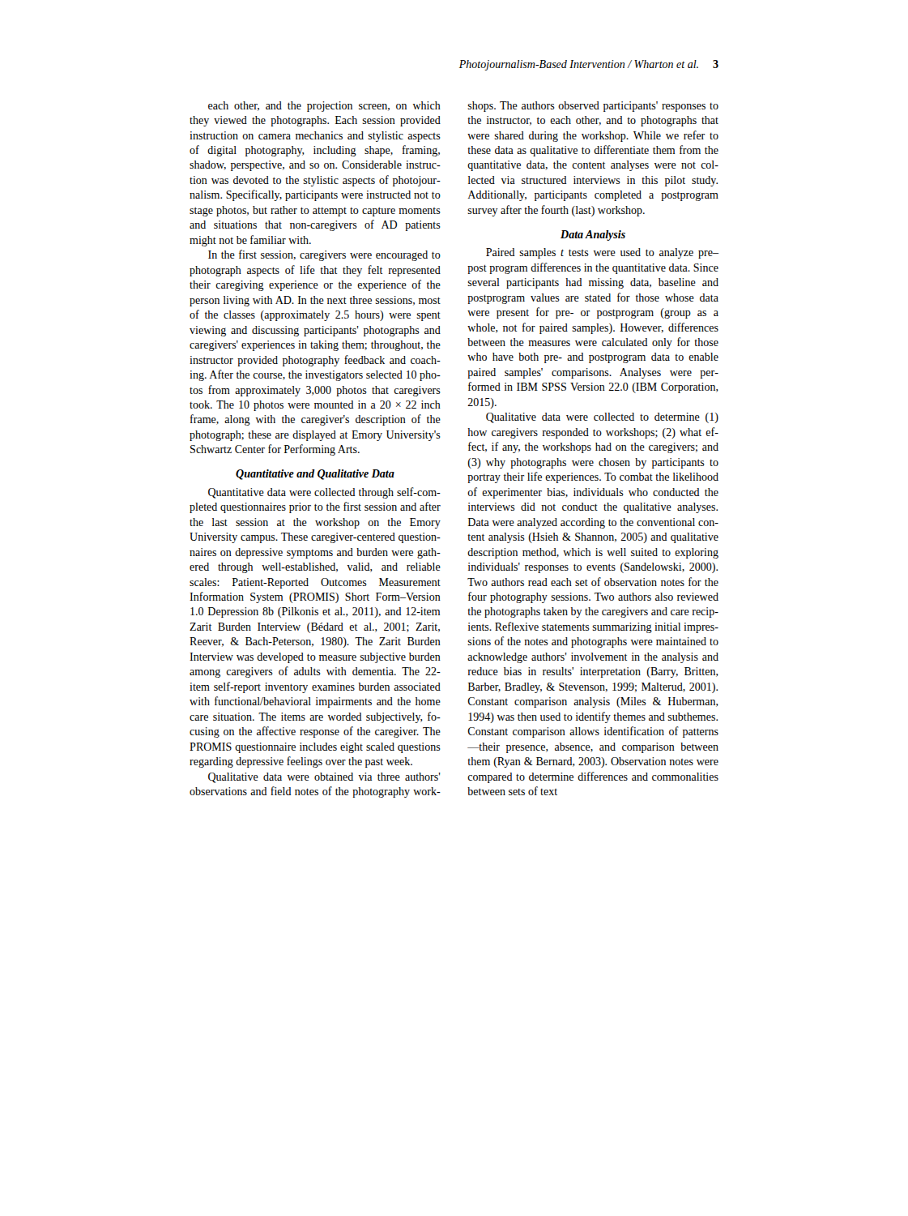Photojournalism-Based Intervention / Wharton et al. 3
each other, and the projection screen, on which they viewed the photographs. Each session provided instruction on camera mechanics and stylistic aspects of digital photography, including shape, framing, shadow, perspective, and so on. Considerable instruction was devoted to the stylistic aspects of photojournalism. Specifically, participants were instructed not to stage photos, but rather to attempt to capture moments and situations that non-caregivers of AD patients might not be familiar with.
In the first session, caregivers were encouraged to photograph aspects of life that they felt represented their caregiving experience or the experience of the person living with AD. In the next three sessions, most of the classes (approximately 2.5 hours) were spent viewing and discussing participants' photographs and caregivers' experiences in taking them; throughout, the instructor provided photography feedback and coaching. After the course, the investigators selected 10 photos from approximately 3,000 photos that caregivers took. The 10 photos were mounted in a 20 × 22 inch frame, along with the caregiver's description of the photograph; these are displayed at Emory University's Schwartz Center for Performing Arts.
Quantitative and Qualitative Data
Quantitative data were collected through self-completed questionnaires prior to the first session and after the last session at the workshop on the Emory University campus. These caregiver-centered questionnaires on depressive symptoms and burden were gathered through well-established, valid, and reliable scales: Patient-Reported Outcomes Measurement Information System (PROMIS) Short Form–Version 1.0 Depression 8b (Pilkonis et al., 2011), and 12-item Zarit Burden Interview (Bédard et al., 2001; Zarit, Reever, & Bach-Peterson, 1980). The Zarit Burden Interview was developed to measure subjective burden among caregivers of adults with dementia. The 22-item self-report inventory examines burden associated with functional/behavioral impairments and the home care situation. The items are worded subjectively, focusing on the affective response of the caregiver. The PROMIS questionnaire includes eight scaled questions regarding depressive feelings over the past week.
Qualitative data were obtained via three authors' observations and field notes of the photography workshops. The authors observed participants' responses to the instructor, to each other, and to photographs that were shared during the workshop. While we refer to these data as qualitative to differentiate them from the quantitative data, the content analyses were not collected via structured interviews in this pilot study. Additionally, participants completed a postprogram survey after the fourth (last) workshop.
Data Analysis
Paired samples t tests were used to analyze pre–post program differences in the quantitative data. Since several participants had missing data, baseline and postprogram values are stated for those whose data were present for pre- or postprogram (group as a whole, not for paired samples). However, differences between the measures were calculated only for those who have both pre- and postprogram data to enable paired samples' comparisons. Analyses were performed in IBM SPSS Version 22.0 (IBM Corporation, 2015).
Qualitative data were collected to determine (1) how caregivers responded to workshops; (2) what effect, if any, the workshops had on the caregivers; and (3) why photographs were chosen by participants to portray their life experiences. To combat the likelihood of experimenter bias, individuals who conducted the interviews did not conduct the qualitative analyses. Data were analyzed according to the conventional content analysis (Hsieh & Shannon, 2005) and qualitative description method, which is well suited to exploring individuals' responses to events (Sandelowski, 2000). Two authors read each set of observation notes for the four photography sessions. Two authors also reviewed the photographs taken by the caregivers and care recipients. Reflexive statements summarizing initial impressions of the notes and photographs were maintained to acknowledge authors' involvement in the analysis and reduce bias in results' interpretation (Barry, Britten, Barber, Bradley, & Stevenson, 1999; Malterud, 2001). Constant comparison analysis (Miles & Huberman, 1994) was then used to identify themes and subthemes. Constant comparison allows identification of patterns—their presence, absence, and comparison between them (Ryan & Bernard, 2003). Observation notes were compared to determine differences and commonalities between sets of text